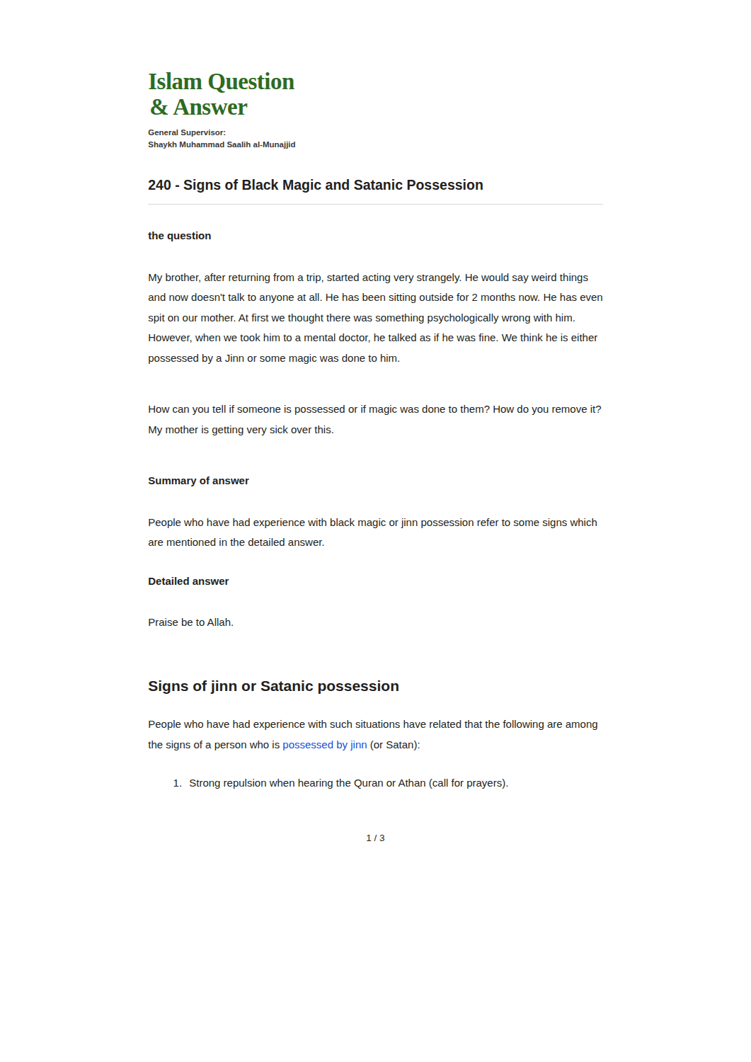Islam Question
& Answer
General Supervisor:
Shaykh Muhammad Saalih al-Munajjid
240 - Signs of Black Magic and Satanic Possession
the question
My brother, after returning from a trip, started acting very strangely. He would say weird things and now doesn't talk to anyone at all. He has been sitting outside for 2 months now. He has even spit on our mother. At first we thought there was something psychologically wrong with him. However, when we took him to a mental doctor, he talked as if he was fine. We think he is either possessed by a Jinn or some magic was done to him.
How can you tell if someone is possessed or if magic was done to them? How do you remove it? My mother is getting very sick over this.
Summary of answer
People who have had experience with black magic or jinn possession refer to some signs which are mentioned in the detailed answer.
Detailed answer
Praise be to Allah.
Signs of jinn or Satanic possession
People who have had experience with such situations have related that the following are among the signs of a person who is possessed by jinn (or Satan):
Strong repulsion when hearing the Quran or Athan (call for prayers).
1 / 3